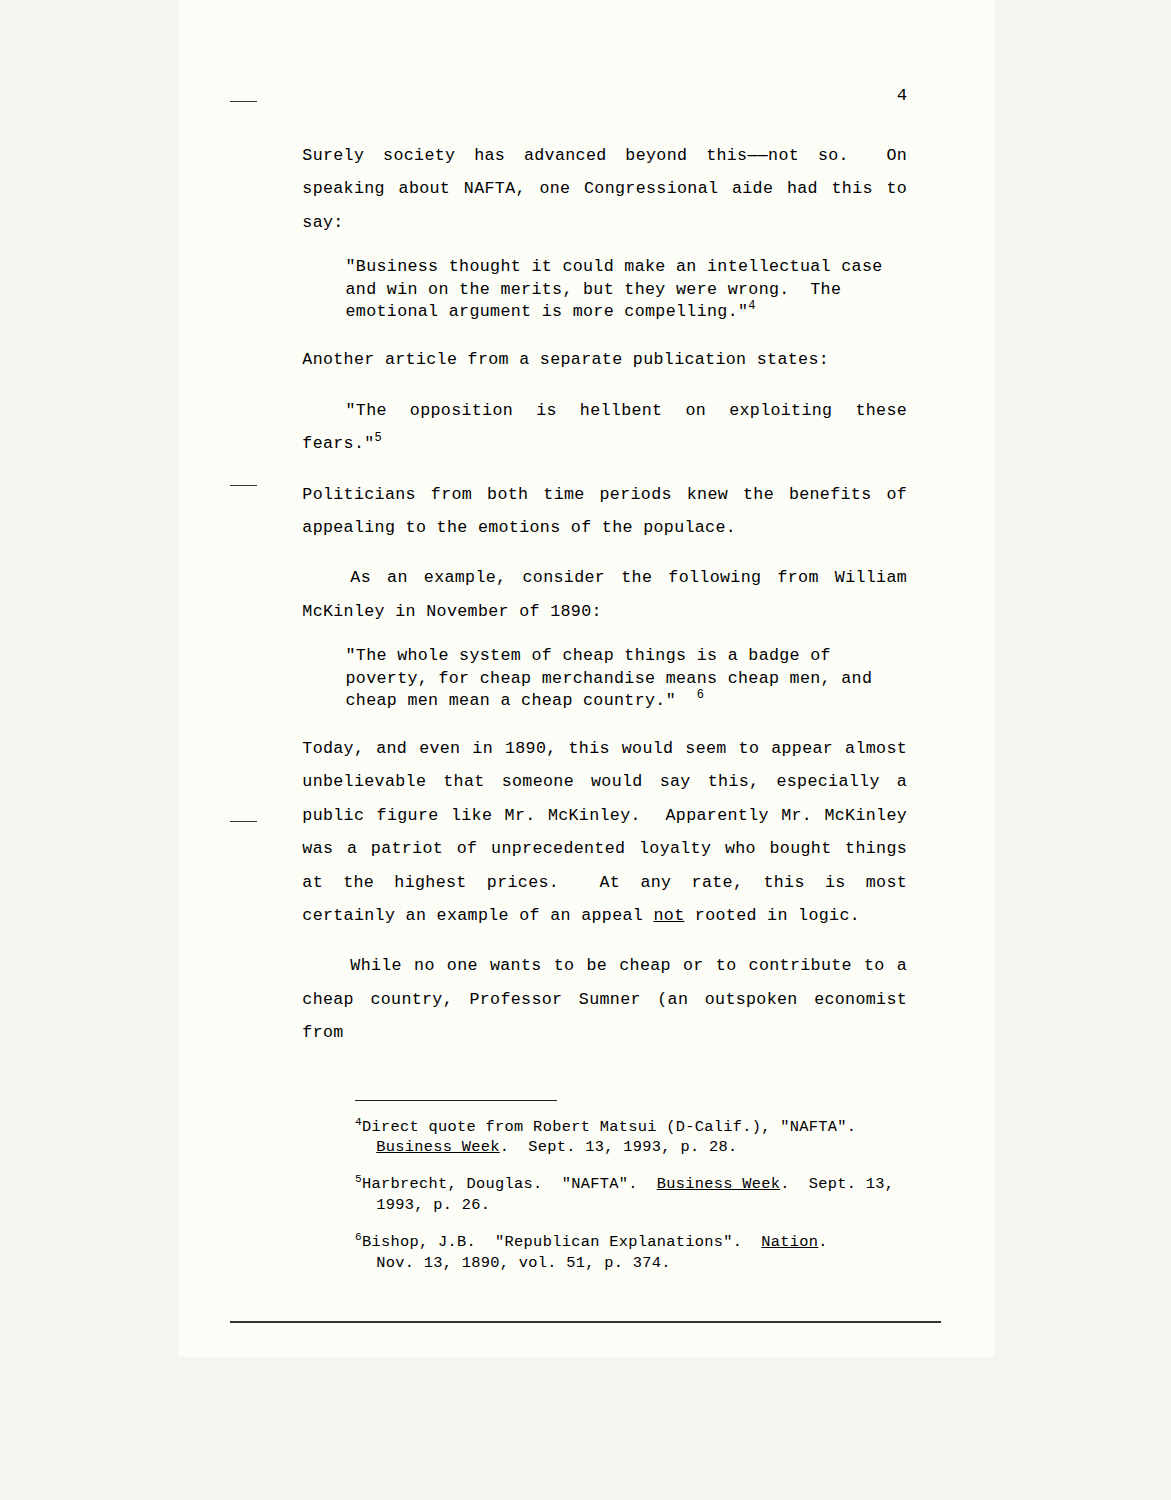4
Surely society has advanced beyond this——not so. On speaking about NAFTA, one Congressional aide had this to say:
"Business thought it could make an intellectual case and win on the merits, but they were wrong. The emotional argument is more compelling."4
Another article from a separate publication states:
"The opposition is hellbent on exploiting these fears."5
Politicians from both time periods knew the benefits of appealing to the emotions of the populace.
As an example, consider the following from William McKinley in November of 1890:
"The whole system of cheap things is a badge of poverty, for cheap merchandise means cheap men, and cheap men mean a cheap country." 6
Today, and even in 1890, this would seem to appear almost unbelievable that someone would say this, especially a public figure like Mr. McKinley. Apparently Mr. McKinley was a patriot of unprecedented loyalty who bought things at the highest prices. At any rate, this is most certainly an example of an appeal not rooted in logic.
While no one wants to be cheap or to contribute to a cheap country, Professor Sumner (an outspoken economist from
4Direct quote from Robert Matsui (D-Calif.), "NAFTA". Business Week. Sept. 13, 1993, p. 28.
5Harbrecht, Douglas. "NAFTA". Business Week. Sept. 13, 1993, p. 26.
6Bishop, J.B. "Republican Explanations". Nation. Nov. 13, 1890, vol. 51, p. 374.